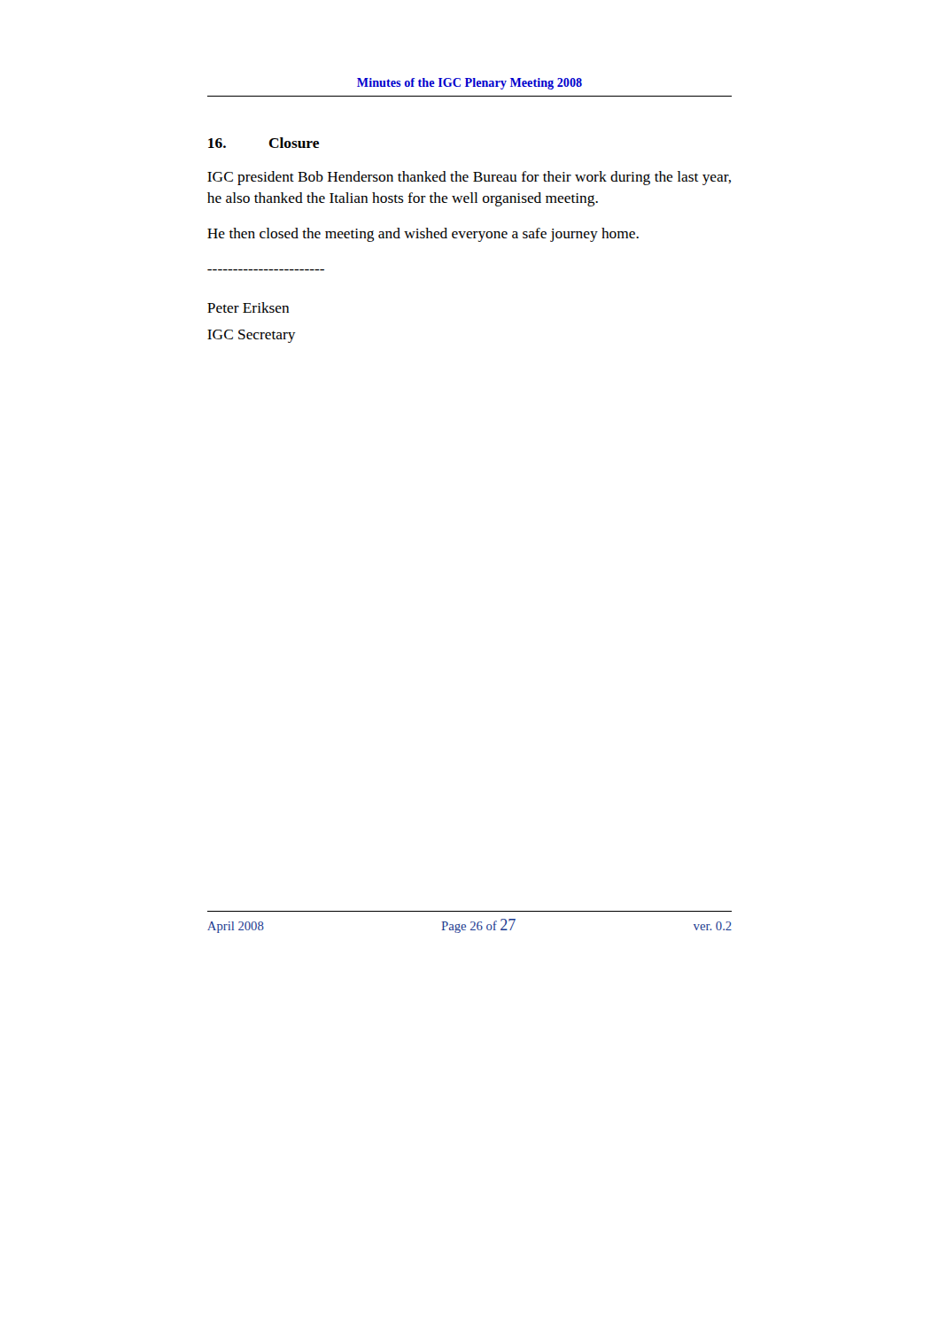Minutes of the IGC Plenary Meeting 2008
16. Closure
IGC president Bob Henderson thanked the Bureau for their work during the last year, he also thanked the Italian hosts for the well organised meeting.
He then closed the meeting and wished everyone a safe journey home.
-----------------------
Peter Eriksen
IGC Secretary
April 2008
Page 26 of 27
ver. 0.2